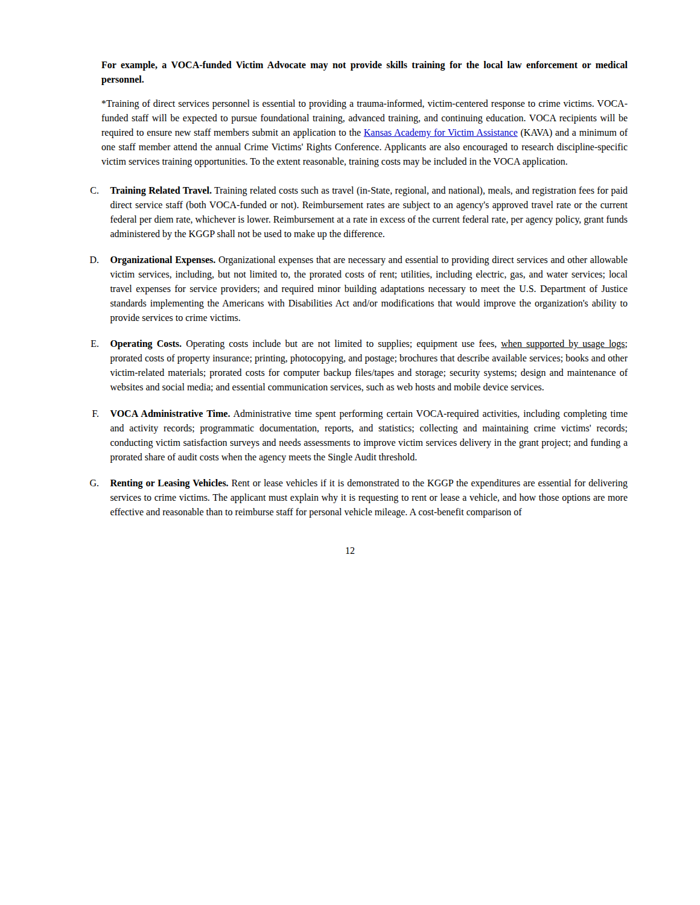For example, a VOCA-funded Victim Advocate may not provide skills training for the local law enforcement or medical personnel.
*Training of direct services personnel is essential to providing a trauma-informed, victim-centered response to crime victims. VOCA-funded staff will be expected to pursue foundational training, advanced training, and continuing education. VOCA recipients will be required to ensure new staff members submit an application to the Kansas Academy for Victim Assistance (KAVA) and a minimum of one staff member attend the annual Crime Victims' Rights Conference. Applicants are also encouraged to research discipline-specific victim services training opportunities. To the extent reasonable, training costs may be included in the VOCA application.
Training Related Travel. Training related costs such as travel (in-State, regional, and national), meals, and registration fees for paid direct service staff (both VOCA-funded or not). Reimbursement rates are subject to an agency's approved travel rate or the current federal per diem rate, whichever is lower. Reimbursement at a rate in excess of the current federal rate, per agency policy, grant funds administered by the KGGP shall not be used to make up the difference.
Organizational Expenses. Organizational expenses that are necessary and essential to providing direct services and other allowable victim services, including, but not limited to, the prorated costs of rent; utilities, including electric, gas, and water services; local travel expenses for service providers; and required minor building adaptations necessary to meet the U.S. Department of Justice standards implementing the Americans with Disabilities Act and/or modifications that would improve the organization's ability to provide services to crime victims.
Operating Costs. Operating costs include but are not limited to supplies; equipment use fees, when supported by usage logs; prorated costs of property insurance; printing, photocopying, and postage; brochures that describe available services; books and other victim-related materials; prorated costs for computer backup files/tapes and storage; security systems; design and maintenance of websites and social media; and essential communication services, such as web hosts and mobile device services.
VOCA Administrative Time. Administrative time spent performing certain VOCA-required activities, including completing time and activity records; programmatic documentation, reports, and statistics; collecting and maintaining crime victims' records; conducting victim satisfaction surveys and needs assessments to improve victim services delivery in the grant project; and funding a prorated share of audit costs when the agency meets the Single Audit threshold.
Renting or Leasing Vehicles. Rent or lease vehicles if it is demonstrated to the KGGP the expenditures are essential for delivering services to crime victims. The applicant must explain why it is requesting to rent or lease a vehicle, and how those options are more effective and reasonable than to reimburse staff for personal vehicle mileage. A cost-benefit comparison of
12